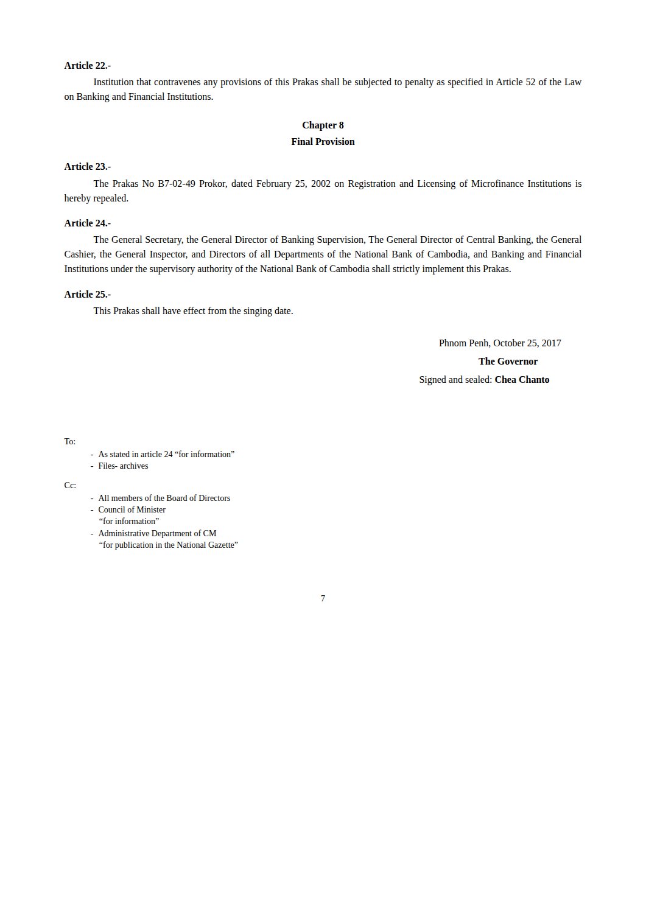Article 22.-
Institution that contravenes any provisions of this Prakas shall be subjected to penalty as specified in Article 52 of the Law on Banking and Financial Institutions.
Chapter 8
Final Provision
Article 23.-
The Prakas No B7-02-49 Prokor, dated February 25, 2002 on Registration and Licensing of Microfinance Institutions is hereby repealed.
Article 24.-
The General Secretary, the General Director of Banking Supervision, The General Director of Central Banking, the General Cashier, the General Inspector, and Directors of all Departments of the National Bank of Cambodia, and Banking and Financial Institutions under the supervisory authority of the National Bank of Cambodia shall strictly implement this Prakas.
Article 25.-
This Prakas shall have effect from the singing date.
Phnom Penh, October 25, 2017
The Governor
Signed and sealed: Chea Chanto
To:
As stated in article 24 “for information”
Files- archives
Cc:
All members of the Board of Directors
Council of Minister“for information”
Administrative Department of CM“for publication in the National Gazette”
7